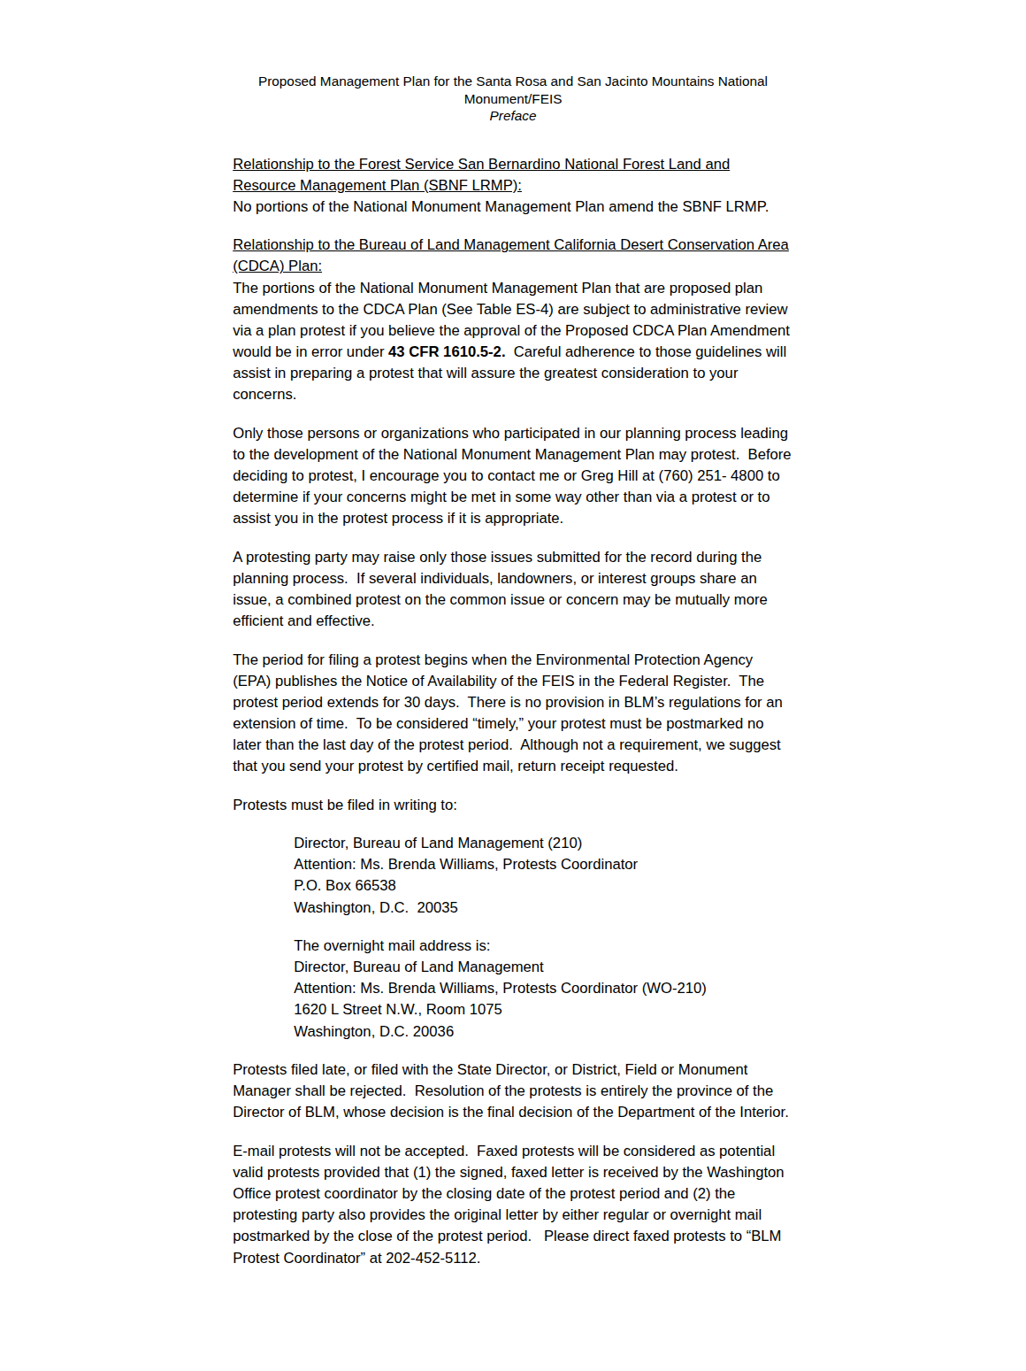Proposed Management Plan for the Santa Rosa and San Jacinto Mountains National Monument/FEIS Preface
Relationship to the Forest Service San Bernardino National Forest Land and Resource Management Plan (SBNF LRMP):
No portions of the National Monument Management Plan amend the SBNF LRMP.
Relationship to the Bureau of Land Management California Desert Conservation Area (CDCA) Plan:
The portions of the National Monument Management Plan that are proposed plan amendments to the CDCA Plan (See Table ES-4) are subject to administrative review via a plan protest if you believe the approval of the Proposed CDCA Plan Amendment would be in error under 43 CFR 1610.5-2. Careful adherence to those guidelines will assist in preparing a protest that will assure the greatest consideration to your concerns.
Only those persons or organizations who participated in our planning process leading to the development of the National Monument Management Plan may protest. Before deciding to protest, I encourage you to contact me or Greg Hill at (760) 251- 4800 to determine if your concerns might be met in some way other than via a protest or to assist you in the protest process if it is appropriate.
A protesting party may raise only those issues submitted for the record during the planning process. If several individuals, landowners, or interest groups share an issue, a combined protest on the common issue or concern may be mutually more efficient and effective.
The period for filing a protest begins when the Environmental Protection Agency (EPA) publishes the Notice of Availability of the FEIS in the Federal Register. The protest period extends for 30 days. There is no provision in BLM’s regulations for an extension of time. To be considered “timely,” your protest must be postmarked no later than the last day of the protest period. Although not a requirement, we suggest that you send your protest by certified mail, return receipt requested.
Protests must be filed in writing to:
Director, Bureau of Land Management (210)
Attention: Ms. Brenda Williams, Protests Coordinator
P.O. Box 66538
Washington, D.C. 20035
The overnight mail address is:
Director, Bureau of Land Management
Attention: Ms. Brenda Williams, Protests Coordinator (WO-210)
1620 L Street N.W., Room 1075
Washington, D.C. 20036
Protests filed late, or filed with the State Director, or District, Field or Monument Manager shall be rejected. Resolution of the protests is entirely the province of the Director of BLM, whose decision is the final decision of the Department of the Interior.
E-mail protests will not be accepted. Faxed protests will be considered as potential valid protests provided that (1) the signed, faxed letter is received by the Washington Office protest coordinator by the closing date of the protest period and (2) the protesting party also provides the original letter by either regular or overnight mail postmarked by the close of the protest period. Please direct faxed protests to “BLM Protest Coordinator” at 202-452-5112.